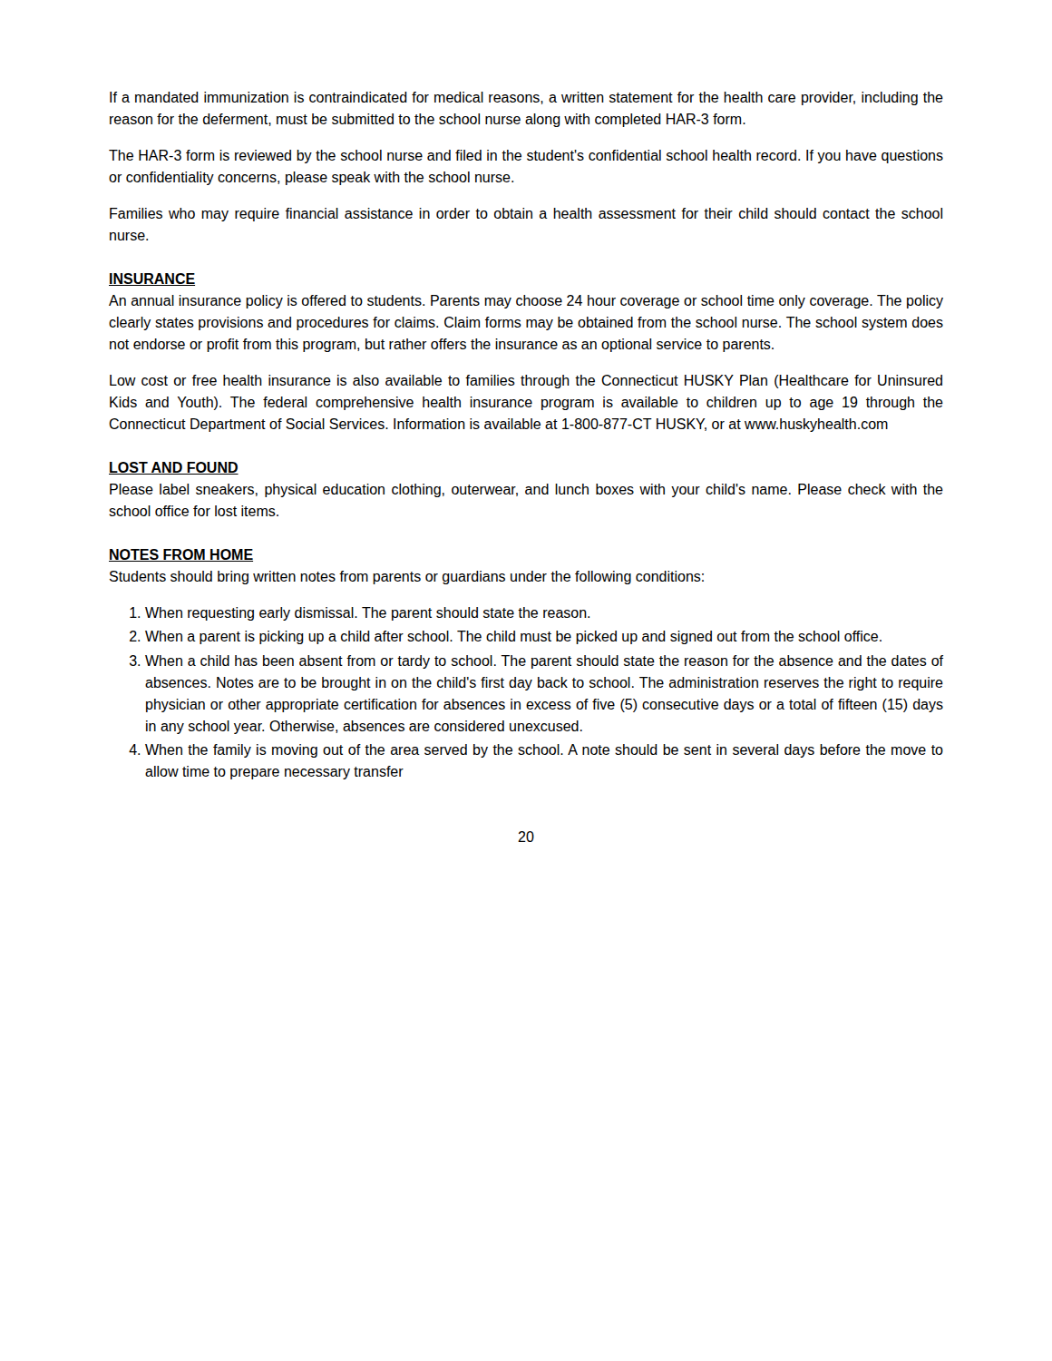If a mandated immunization is contraindicated for medical reasons, a written statement for the health care provider, including the reason for the deferment, must be submitted to the school nurse along with completed HAR-3 form.
The HAR-3 form is reviewed by the school nurse and filed in the student's confidential school health record. If you have questions or confidentiality concerns, please speak with the school nurse.
Families who may require financial assistance in order to obtain a health assessment for their child should contact the school nurse.
INSURANCE
An annual insurance policy is offered to students. Parents may choose 24 hour coverage or school time only coverage. The policy clearly states provisions and procedures for claims. Claim forms may be obtained from the school nurse. The school system does not endorse or profit from this program, but rather offers the insurance as an optional service to parents.
Low cost or free health insurance is also available to families through the Connecticut HUSKY Plan (Healthcare for Uninsured Kids and Youth). The federal comprehensive health insurance program is available to children up to age 19 through the Connecticut Department of Social Services. Information is available at 1-800-877-CT HUSKY, or at www.huskyhealth.com
LOST AND FOUND
Please label sneakers, physical education clothing, outerwear, and lunch boxes with your child's name. Please check with the school office for lost items.
NOTES FROM HOME
Students should bring written notes from parents or guardians under the following conditions:
When requesting early dismissal. The parent should state the reason.
When a parent is picking up a child after school. The child must be picked up and signed out from the school office.
When a child has been absent from or tardy to school. The parent should state the reason for the absence and the dates of absences. Notes are to be brought in on the child's first day back to school. The administration reserves the right to require physician or other appropriate certification for absences in excess of five (5) consecutive days or a total of fifteen (15) days in any school year. Otherwise, absences are considered unexcused.
When the family is moving out of the area served by the school. A note should be sent in several days before the move to allow time to prepare necessary transfer
20